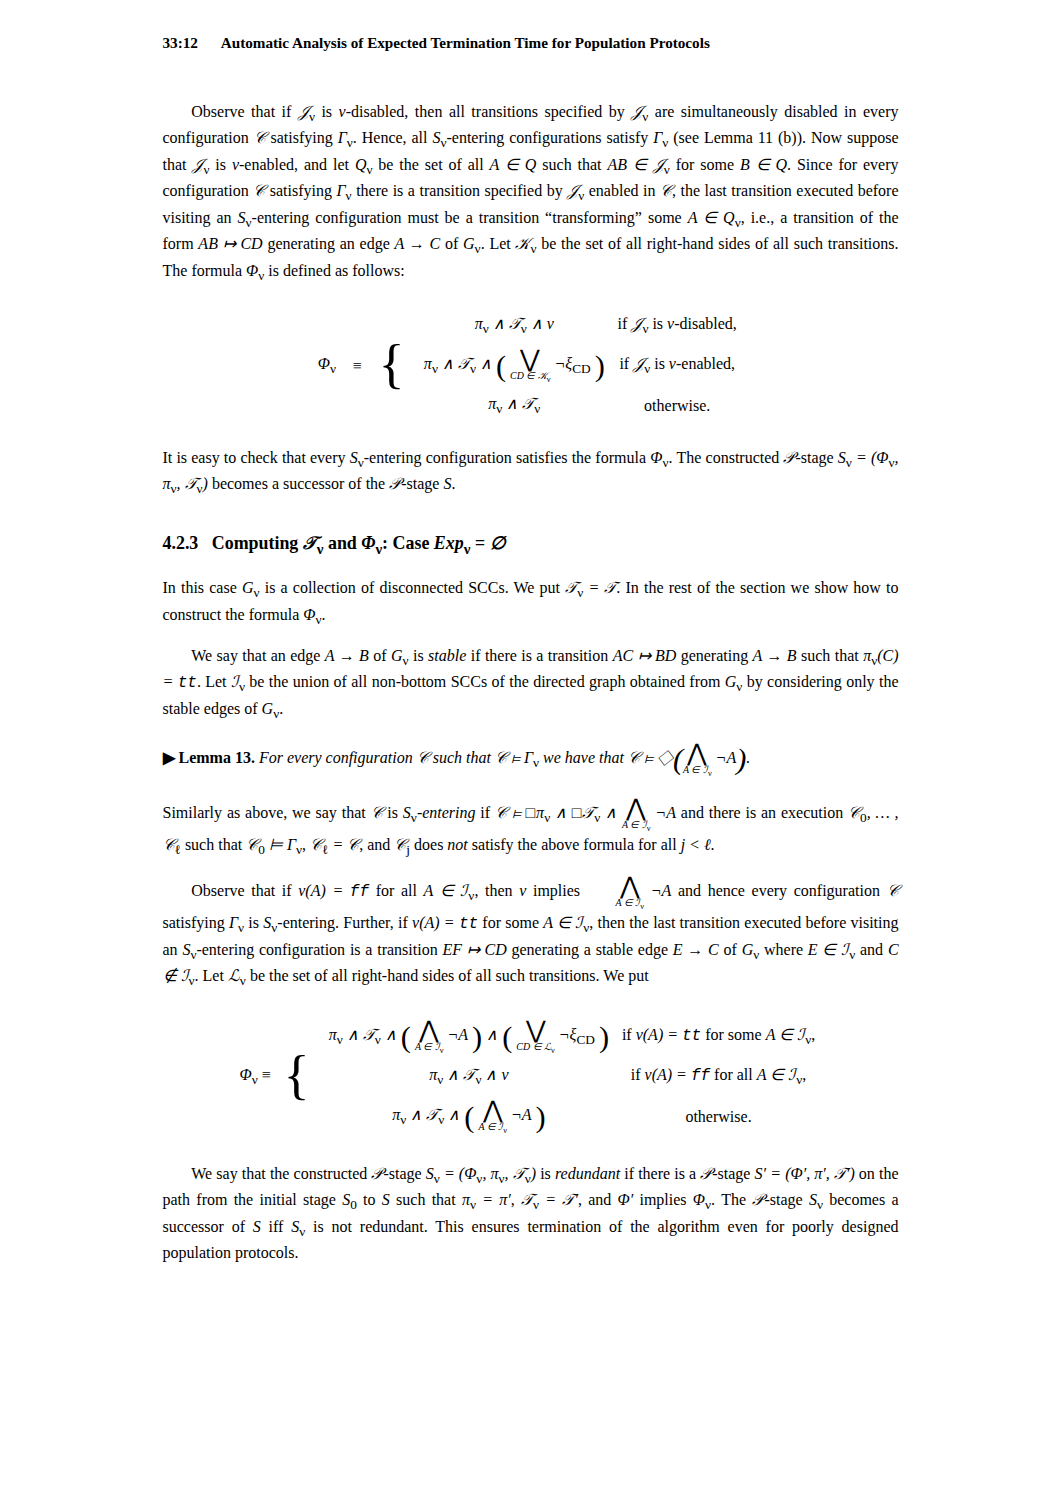33:12 Automatic Analysis of Expected Termination Time for Population Protocols
Observe that if 𝒥ν is ν-disabled, then all transitions specified by 𝒥ν are simultaneously disabled in every configuration 𝒞 satisfying Γν. Hence, all Sν-entering configurations satisfy Γν (see Lemma 11 (b)). Now suppose that 𝒥ν is ν-enabled, and let Qν be the set of all A ∈ Q such that AB ∈ 𝒥ν for some B ∈ Q. Since for every configuration 𝒞 satisfying Γν there is a transition specified by 𝒥ν enabled in 𝒞, the last transition executed before visiting an Sν-entering configuration must be a transition “transforming” some A ∈ Qν, i.e., a transition of the form AB ↦ CD generating an edge A → C of Gν. Let 𝒦ν be the set of all right-hand sides of all such transitions. The formula Φν is defined as follows:
| Φ ν | ≡ | { | / π ν ∧ 𝒯 ν ∧ ν / if 𝒥 ν is ν -disabled, / / π ν ∧ 𝒯 ν ∧ ( ⋁ CD ∈ 𝒦 ν ¬ξ CD ) / if 𝒥 ν is ν -enabled, / / π ν ∧ 𝒯 ν / otherwise. / |
It is easy to check that every Sν-entering configuration satisfies the formula Φν. The constructed 𝒫-stage Sν = (Φν, πν, 𝒯ν) becomes a successor of the 𝒫-stage S.
4.2.3 Computing 𝒯ν and Φν: Case Expν = ∅
In this case Gν is a collection of disconnected SCCs. We put 𝒯ν = 𝒯. In the rest of the section we show how to construct the formula Φν.
We say that an edge A → B of Gν is stable if there is a transition AC ↦ BD generating A → B such that πν(C) = tt. Let ℐν be the union of all non-bottom SCCs of the directed graph obtained from Gν by considering only the stable edges of Gν.
▶ Lemma 13. For every configuration 𝒞 such that 𝒞 ⊨ Γν we have that 𝒞 ⊨ ◇(⋀A ∈ ℐν ¬A).
Similarly as above, we say that 𝒞 is Sν-entering if 𝒞 ⊨ □πν ∧ □𝒯ν ∧ ⋀A ∈ ℐν ¬A and there is an execution 𝒞0, … , 𝒞ℓ such that 𝒞0 ⊨ Γν, 𝒞ℓ = 𝒞, and 𝒞j does not satisfy the above formula for all j < ℓ.
Observe that if ν(A) = ff for all A ∈ ℐν, then ν implies ⋀A ∈ ℐν ¬A and hence every configuration 𝒞 satisfying Γν is Sν-entering. Further, if ν(A) = tt for some A ∈ ℐν, then the last transition executed before visiting an Sν-entering configuration is a transition EF ↦ CD generating a stable edge E → C of Gν where E ∈ ℐν and C ∉ ℐν. Let ℒν be the set of all right-hand sides of all such transitions. We put
| Φ ν ≡ | { | / π ν ∧ 𝒯 ν ∧ ( ⋀ A ∈ ℐ ν ¬A ) ∧ ( ⋁ CD ∈ ℒ ν ¬ξ CD ) / if ν(A) = tt for some A ∈ ℐ ν , / / π ν ∧ 𝒯 ν ∧ ν / if ν(A) = ff for all A ∈ ℐ ν , / / π ν ∧ 𝒯 ν ∧ ( ⋀ A ∈ ℐ ν ¬A ) / otherwise. / |
We say that the constructed 𝒫-stage Sν = (Φν, πν, 𝒯ν) is redundant if there is a 𝒫-stage S′ = (Φ′, π′, 𝒯′) on the path from the initial stage S0 to S such that πν = π′, 𝒯ν = 𝒯′, and Φ′ implies Φν. The 𝒫-stage Sν becomes a successor of S iff Sν is not redundant. This ensures termination of the algorithm even for poorly designed population protocols.